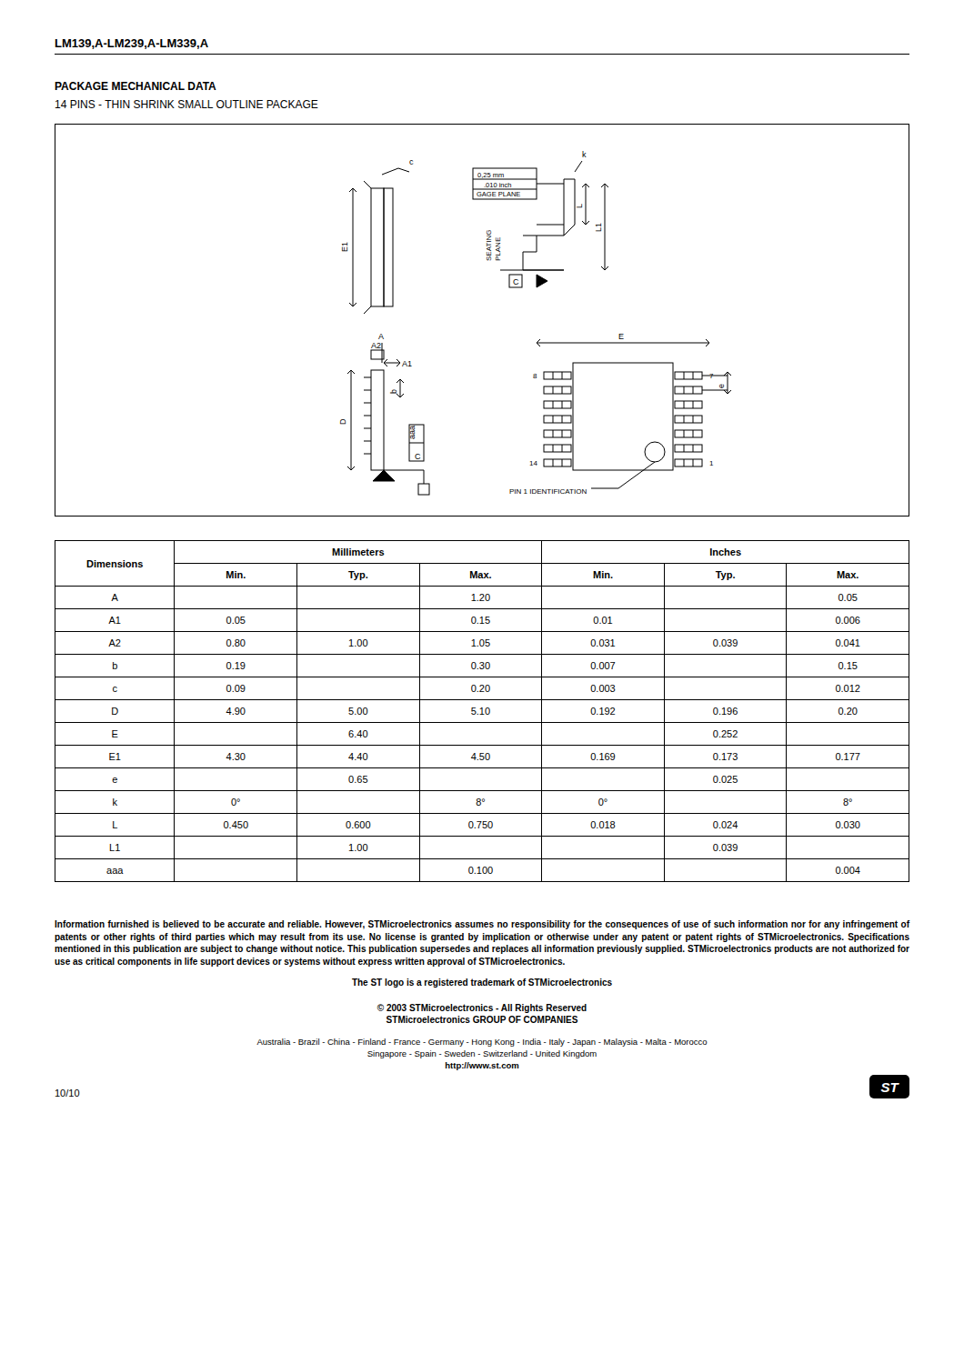LM139,A-LM239,A-LM339,A
PACKAGE MECHANICAL DATA
14 PINS - THIN SHRINK SMALL OUTLINE PACKAGE
c E1 0,25 mm .010 inch GAGE PLANE k L L1 SEATING PLANE C A A2 A1 b D aaa C E 8 7 14 1 e PIN 1 IDENTIFICATION
| Dimensions | Millimeters | Inches |
| --- | --- | --- |
| Min. | Typ. | Max. | Min. | Typ. | Max. |
| A | | | 1.20 | | | 0.05 |
| A1 | 0.05 | | 0.15 | 0.01 | | 0.006 |
| A2 | 0.80 | 1.00 | 1.05 | 0.031 | 0.039 | 0.041 |
| b | 0.19 | | 0.30 | 0.007 | | 0.15 |
| c | 0.09 | | 0.20 | 0.003 | | 0.012 |
| D | 4.90 | 5.00 | 5.10 | 0.192 | 0.196 | 0.20 |
| E | | 6.40 | | | 0.252 | |
| E1 | 4.30 | 4.40 | 4.50 | 0.169 | 0.173 | 0.177 |
| e | | 0.65 | | | 0.025 | |
| k | 0° | | 8° | 0° | | 8° |
| L | 0.450 | 0.600 | 0.750 | 0.018 | 0.024 | 0.030 |
| L1 | | 1.00 | | | 0.039 | |
| aaa | | | 0.100 | | | 0.004 |
Information furnished is believed to be accurate and reliable. However, STMicroelectronics assumes no responsibility for the consequences of use of such information nor for any infringement of patents or other rights of third parties which may result from its use. No license is granted by implication or otherwise under any patent or patent rights of STMicroelectronics. Specifications mentioned in this publication are subject to change without notice. This publication supersedes and replaces all information previously supplied. STMicroelectronics products are not authorized for use as critical components in life support devices or systems without express written approval of STMicroelectronics.
The ST logo is a registered trademark of STMicroelectronics
© 2003 STMicroelectronics - All Rights Reserved
STMicroelectronics GROUP OF COMPANIES
Australia - Brazil - China - Finland - France - Germany - Hong Kong - India - Italy - Japan - Malaysia - Malta - Morocco
Singapore - Spain - Sweden - Switzerland - United Kingdom
http://www.st.com
10/10 ST